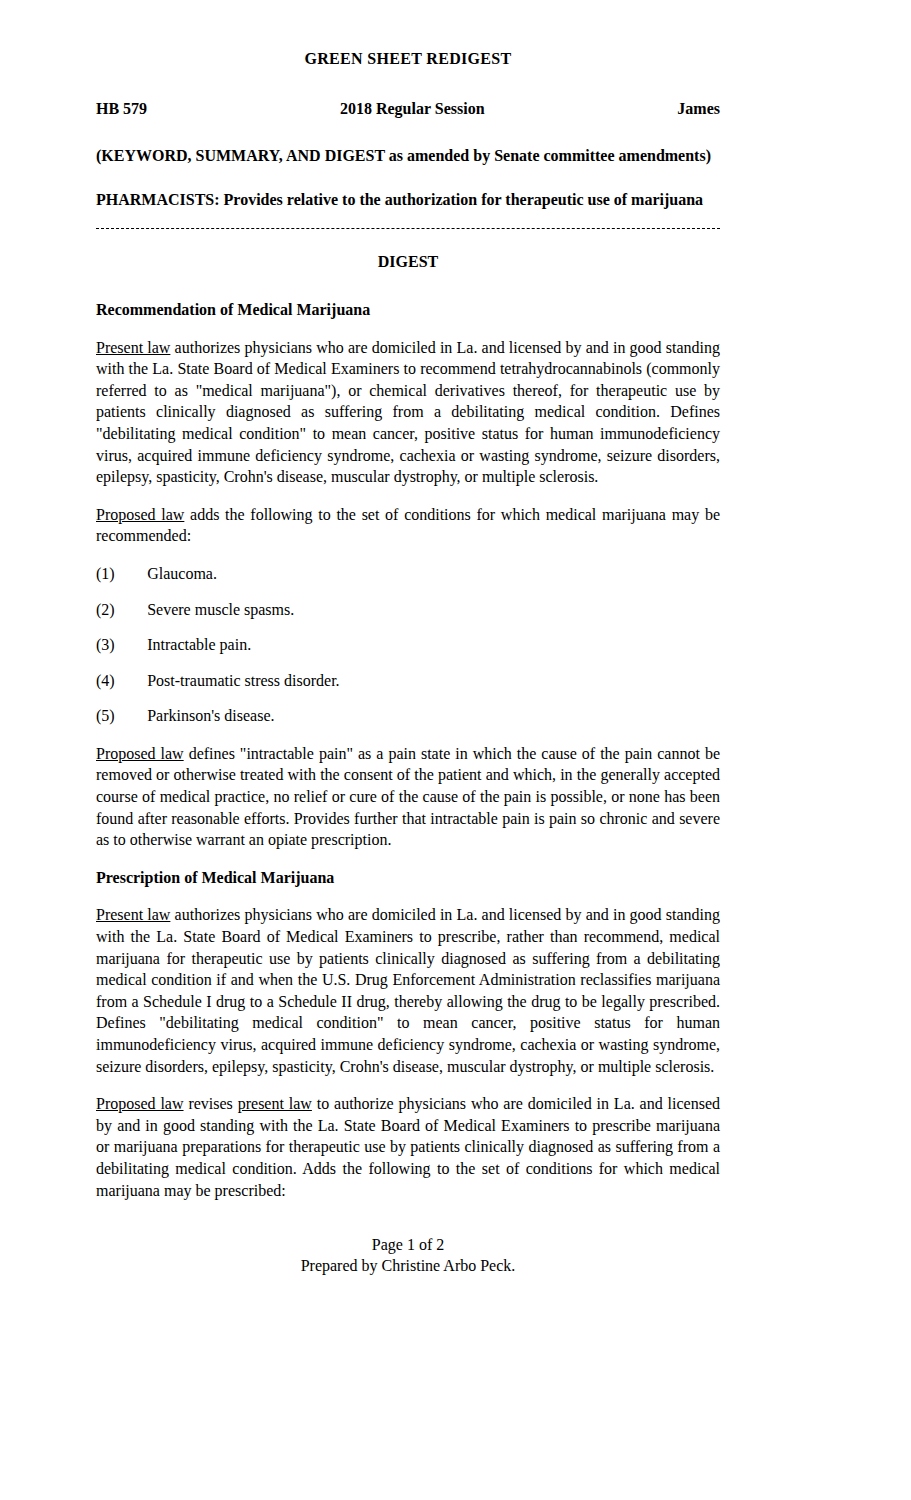GREEN SHEET REDIGEST
HB 579 2018 Regular Session James
(KEYWORD, SUMMARY, AND DIGEST as amended by Senate committee amendments)
PHARMACISTS: Provides relative to the authorization for therapeutic use of marijuana
DIGEST
Recommendation of Medical Marijuana
Present law authorizes physicians who are domiciled in La. and licensed by and in good standing with the La. State Board of Medical Examiners to recommend tetrahydrocannabinols (commonly referred to as "medical marijuana"), or chemical derivatives thereof, for therapeutic use by patients clinically diagnosed as suffering from a debilitating medical condition. Defines "debilitating medical condition" to mean cancer, positive status for human immunodeficiency virus, acquired immune deficiency syndrome, cachexia or wasting syndrome, seizure disorders, epilepsy, spasticity, Crohn's disease, muscular dystrophy, or multiple sclerosis.
Proposed law adds the following to the set of conditions for which medical marijuana may be recommended:
(1) Glaucoma.
(2) Severe muscle spasms.
(3) Intractable pain.
(4) Post-traumatic stress disorder.
(5) Parkinson's disease.
Proposed law defines "intractable pain" as a pain state in which the cause of the pain cannot be removed or otherwise treated with the consent of the patient and which, in the generally accepted course of medical practice, no relief or cure of the cause of the pain is possible, or none has been found after reasonable efforts. Provides further that intractable pain is pain so chronic and severe as to otherwise warrant an opiate prescription.
Prescription of Medical Marijuana
Present law authorizes physicians who are domiciled in La. and licensed by and in good standing with the La. State Board of Medical Examiners to prescribe, rather than recommend, medical marijuana for therapeutic use by patients clinically diagnosed as suffering from a debilitating medical condition if and when the U.S. Drug Enforcement Administration reclassifies marijuana from a Schedule I drug to a Schedule II drug, thereby allowing the drug to be legally prescribed. Defines "debilitating medical condition" to mean cancer, positive status for human immunodeficiency virus, acquired immune deficiency syndrome, cachexia or wasting syndrome, seizure disorders, epilepsy, spasticity, Crohn's disease, muscular dystrophy, or multiple sclerosis.
Proposed law revises present law to authorize physicians who are domiciled in La. and licensed by and in good standing with the La. State Board of Medical Examiners to prescribe marijuana or marijuana preparations for therapeutic use by patients clinically diagnosed as suffering from a debilitating medical condition. Adds the following to the set of conditions for which medical marijuana may be prescribed:
Page 1 of 2
Prepared by Christine Arbo Peck.